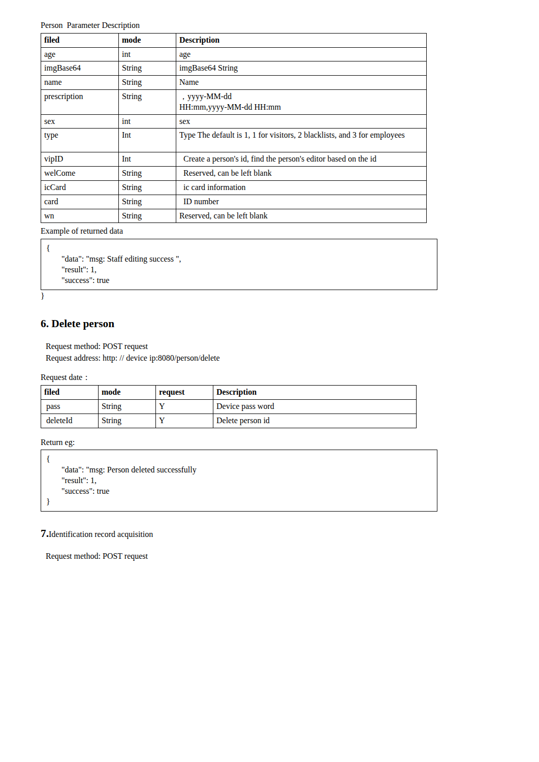Person Parameter Description
| filed | mode | Description |
| --- | --- | --- |
| age | int | age |
| imgBase64 | String | imgBase64 String |
| name | String | Name |
| prescription | String | ，yyyy-MM-dd HH:mm,yyyy-MM-dd HH:mm |
| sex | int | sex |
| type | Int | Type The default is 1, 1 for visitors, 2 blacklists, and 3 for employees |
| vipID | Int | Create a person's id, find the person's editor based on the id |
| welCome | String | Reserved, can be left blank |
| icCard | String | ic card information |
| card | String | ID number |
| wn | String | Reserved, can be left blank |
Example of returned data
{
"data": "msg: Staff editing success ",
"result": 1,
"success": true
}
6. Delete person
Request method: POST request
Request address: http: // device ip:8080/person/delete
Request date：
| filed | mode | request | Description |
| --- | --- | --- | --- |
| pass | String | Y | Device pass word |
| deleteId | String | Y | Delete person id |
Return eg:
{
"data": "msg: Person deleted successfully
"result": 1,
"success": true
}
7. Identification record acquisition
Request method: POST request